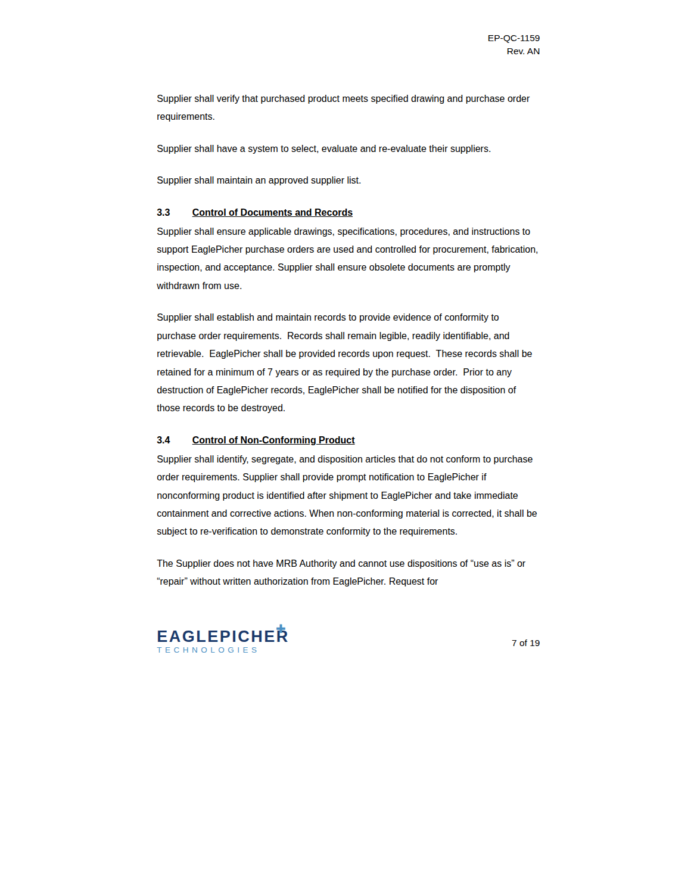EP-QC-1159
Rev. AN
Supplier shall verify that purchased product meets specified drawing and purchase order requirements.
Supplier shall have a system to select, evaluate and re-evaluate their suppliers.
Supplier shall maintain an approved supplier list.
3.3 Control of Documents and Records
Supplier shall ensure applicable drawings, specifications, procedures, and instructions to support EaglePicher purchase orders are used and controlled for procurement, fabrication, inspection, and acceptance. Supplier shall ensure obsolete documents are promptly withdrawn from use.
Supplier shall establish and maintain records to provide evidence of conformity to purchase order requirements. Records shall remain legible, readily identifiable, and retrievable. EaglePicher shall be provided records upon request. These records shall be retained for a minimum of 7 years or as required by the purchase order. Prior to any destruction of EaglePicher records, EaglePicher shall be notified for the disposition of those records to be destroyed.
3.4 Control of Non-Conforming Product
Supplier shall identify, segregate, and disposition articles that do not conform to purchase order requirements. Supplier shall provide prompt notification to EaglePicher if nonconforming product is identified after shipment to EaglePicher and take immediate containment and corrective actions. When non-conforming material is corrected, it shall be subject to re-verification to demonstrate conformity to the requirements.
The Supplier does not have MRB Authority and cannot use dispositions of “use as is” or “repair” without written authorization from EaglePicher. Request for
✚
EAGLEPICHER
TECHNOLOGIES
7 of 19